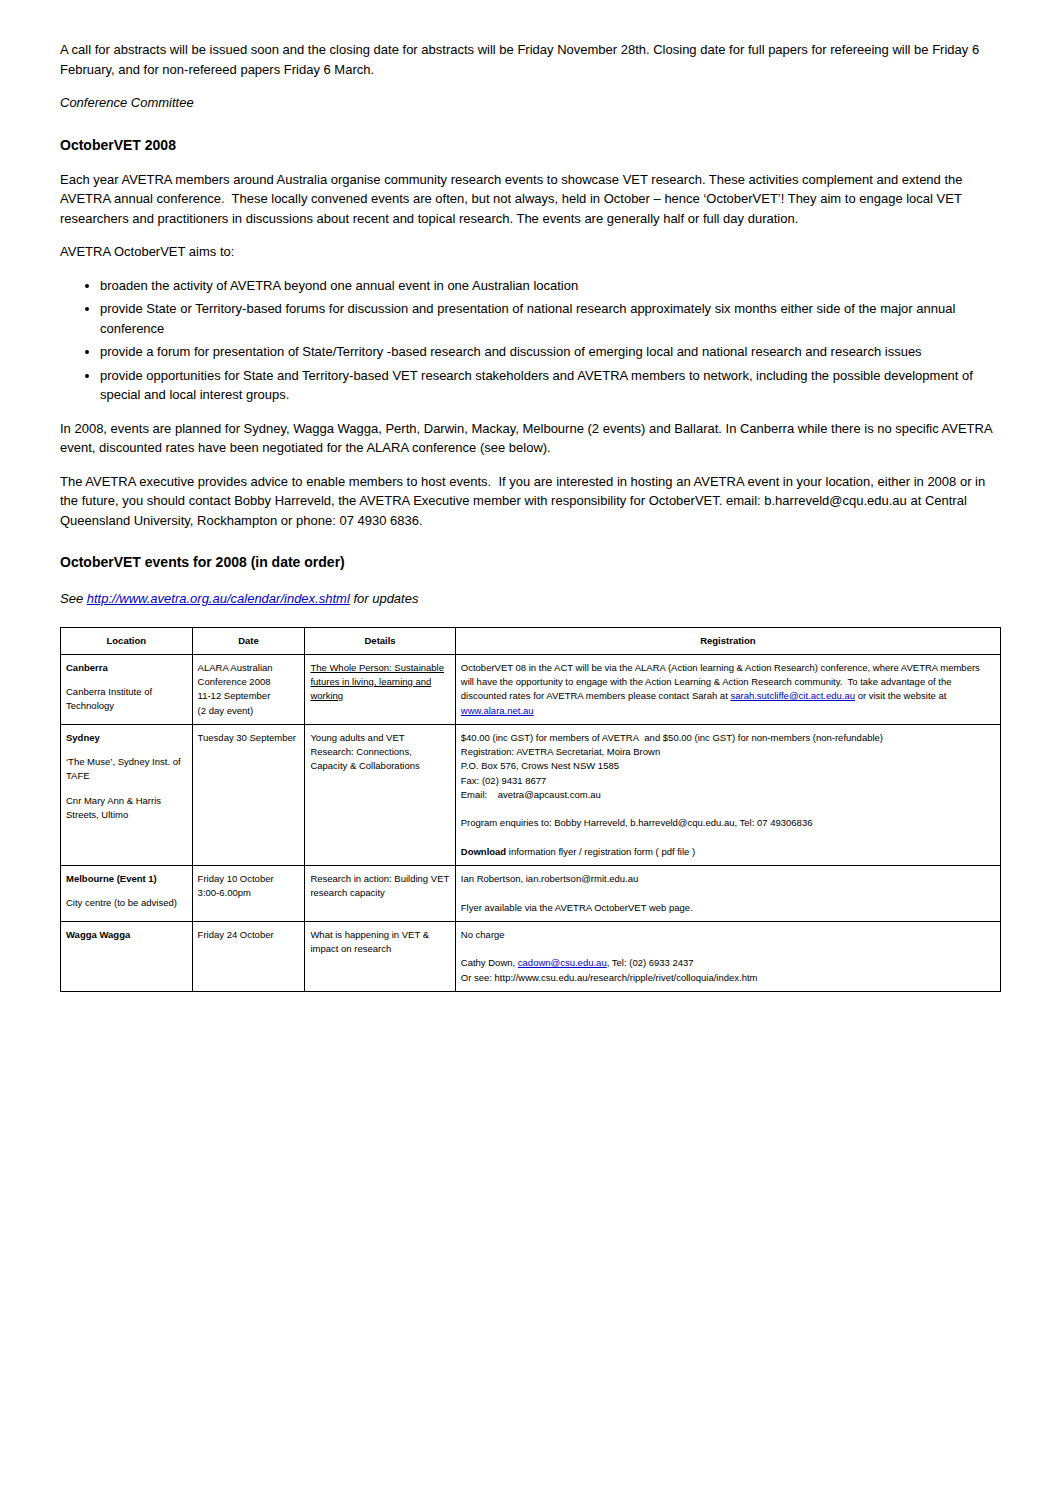A call for abstracts will be issued soon and the closing date for abstracts will be Friday November 28th. Closing date for full papers for refereeing will be Friday 6 February, and for non-refereed papers Friday 6 March.
Conference Committee
OctoberVET 2008
Each year AVETRA members around Australia organise community research events to showcase VET research. These activities complement and extend the AVETRA annual conference. These locally convened events are often, but not always, held in October – hence ‘OctoberVET’! They aim to engage local VET researchers and practitioners in discussions about recent and topical research. The events are generally half or full day duration.
AVETRA OctoberVET aims to:
broaden the activity of AVETRA beyond one annual event in one Australian location
provide State or Territory-based forums for discussion and presentation of national research approximately six months either side of the major annual conference
provide a forum for presentation of State/Territory -based research and discussion of emerging local and national research and research issues
provide opportunities for State and Territory-based VET research stakeholders and AVETRA members to network, including the possible development of special and local interest groups.
In 2008, events are planned for Sydney, Wagga Wagga, Perth, Darwin, Mackay, Melbourne (2 events) and Ballarat. In Canberra while there is no specific AVETRA event, discounted rates have been negotiated for the ALARA conference (see below).
The AVETRA executive provides advice to enable members to host events. If you are interested in hosting an AVETRA event in your location, either in 2008 or in the future, you should contact Bobby Harreveld, the AVETRA Executive member with responsibility for OctoberVET. email: b.harreveld@cqu.edu.au at Central Queensland University, Rockhampton or phone: 07 4930 6836.
OctoberVET events for 2008 (in date order)
See http://www.avetra.org.au/calendar/index.shtml for updates
| Location | Date | Details | Registration |
| --- | --- | --- | --- |
| Canberra Canberra Institute of Technology | ALARA Australian Conference 2008 11-12 September (2 day event) | The Whole Person: Sustainable futures in living, learning and working | OctoberVET 08 in the ACT will be via the ALARA (Action learning & Action Research) conference, where AVETRA members will have the opportunity to engage with the Action Learning & Action Research community. To take advantage of the discounted rates for AVETRA members please contact Sarah at sarah.sutcliffe@cit.act.edu.au or visit the website at www.alara.net.au |
| Sydney ‘The Muse’, Sydney Inst. of TAFE Cnr Mary Ann & Harris Streets, Ultimo | Tuesday 30 September | Young adults and VET Research: Connections, Capacity & Collaborations | $40.00 (inc GST) for members of AVETRA and $50.00 (inc GST) for non-members (non-refundable) Registration: AVETRA Secretariat, Moira Brown P.O. Box 576, Crows Nest NSW 1585 Fax: (02) 9431 8677 Email: avetra@apcaust.com.au Program enquiries to: Bobby Harreveld, b.harreveld@cqu.edu.au, Tel: 07 49306836 Download information flyer / registration form ( pdf file ) |
| Melbourne (Event 1) City centre (to be advised) | Friday 10 October 3:00-6.00pm | Research in action: Building VET research capacity | Ian Robertson, ian.robertson@rmit.edu.au Flyer available via the AVETRA OctoberVET web page. |
| Wagga Wagga | Friday 24 October | What is happening in VET & impact on research | No charge Cathy Down, cadown@csu.edu.au , Tel: (02) 6933 2437 Or see: http://www.csu.edu.au/research/ripple/rivet/colloquia/index.htm |